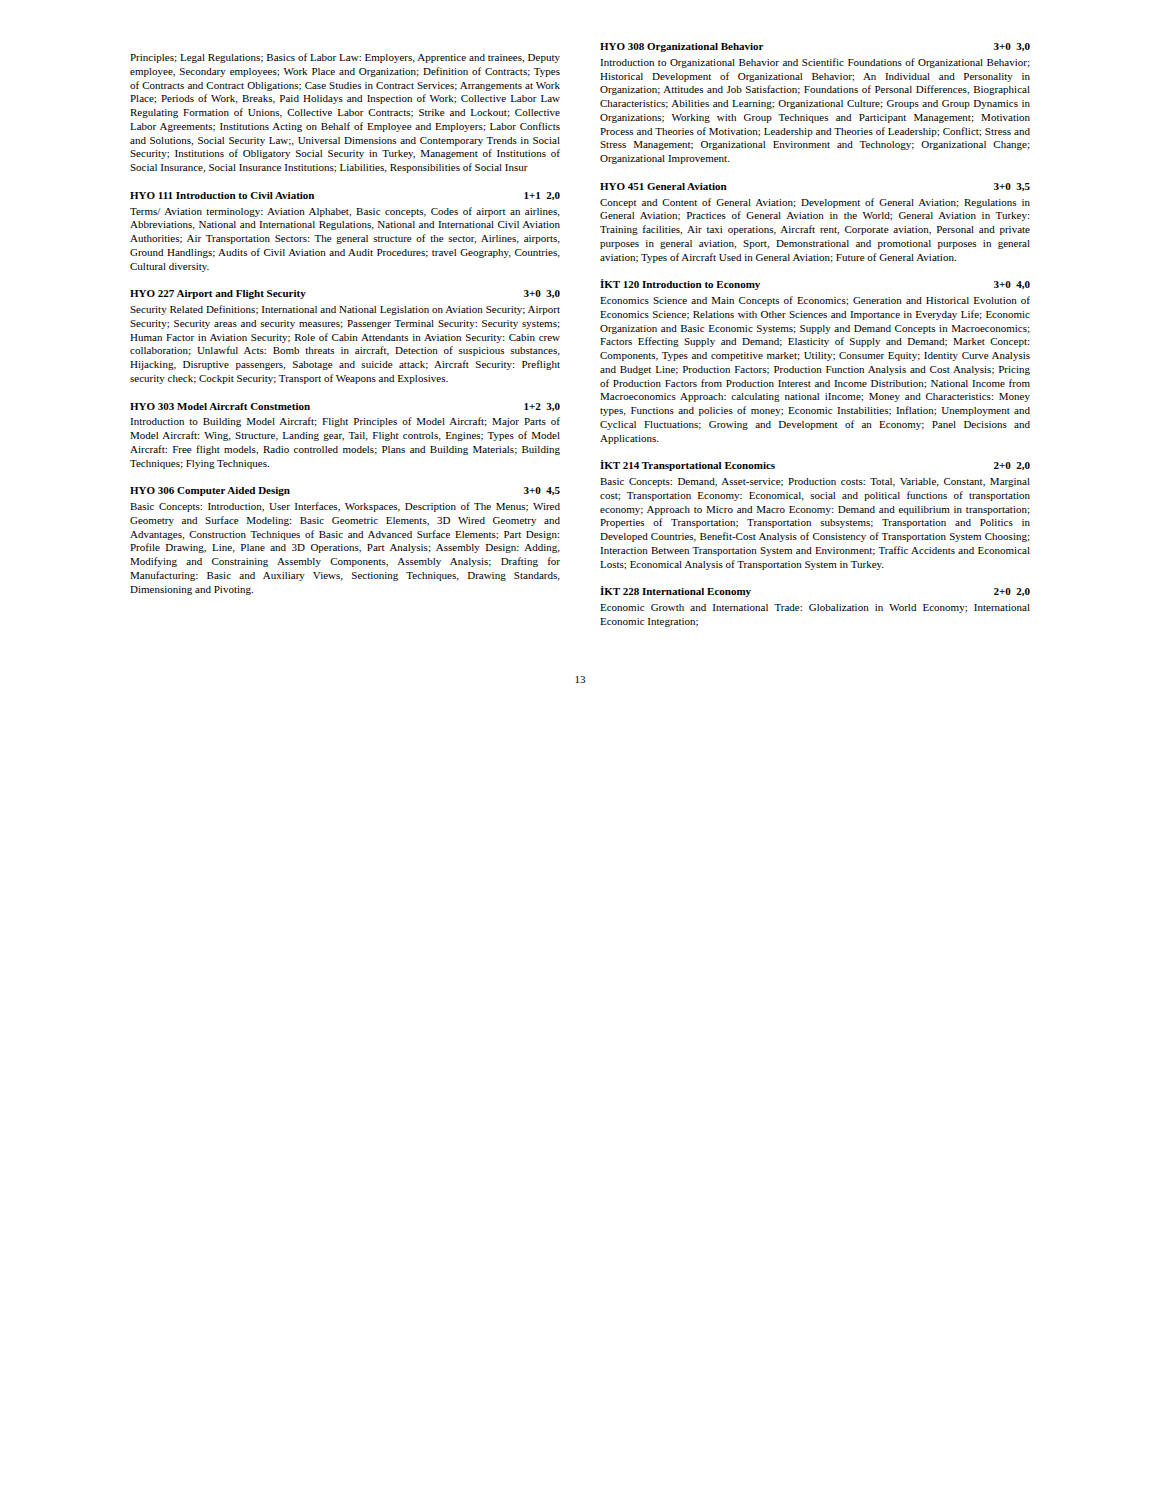Principles; Legal Regulations; Basics of Labor Law: Employers, Apprentice and trainees, Deputy employee, Secondary employees; Work Place and Organization; Definition of Contracts; Types of Contracts and Contract Obligations; Case Studies in Contract Services; Arrangements at Work Place; Periods of Work, Breaks, Paid Holidays and Inspection of Work; Collective Labor Law Regulating Formation of Unions, Collective Labor Contracts; Strike and Lockout; Collective Labor Agreements; Institutions Acting on Behalf of Employee and Employers; Labor Conflicts and Solutions, Social Security Law;, Universal Dimensions and Contemporary Trends in Social Security; Institutions of Obligatory Social Security in Turkey, Management of Institutions of Social Insurance, Social Insurance Institutions; Liabilities, Responsibilities of Social Insur
HYO 111 Introduction to Civil Aviation 1+1 2,0
Terms/ Aviation terminology: Aviation Alphabet, Basic concepts, Codes of airport an airlines, Abbreviations, National and International Regulations, National and International Civil Aviation Authorities; Air Transportation Sectors: The general structure of the sector, Airlines, airports, Ground Handlings; Audits of Civil Aviation and Audit Procedures; travel Geography, Countries, Cultural diversity.
HYO 227 Airport and Flight Security 3+0 3,0
Security Related Definitions; International and National Legislation on Aviation Security; Airport Security; Security areas and security measures; Passenger Terminal Security: Security systems; Human Factor in Aviation Security; Role of Cabin Attendants in Aviation Security: Cabin crew collaboration; Unlawful Acts: Bomb threats in aircraft, Detection of suspicious substances, Hijacking, Disruptive passengers, Sabotage and suicide attack; Aircraft Security: Preflight security check; Cockpit Security; Transport of Weapons and Explosives.
HYO 303 Model Aircraft Constmetion 1+2 3,0
Introduction to Building Model Aircraft; Flight Principles of Model Aircraft; Major Parts of Model Aircraft: Wing, Structure, Landing gear, Tail, Flight controls, Engines; Types of Model Aircraft: Free flight models, Radio controlled models; Plans and Building Materials; Building Techniques; Flying Techniques.
HYO 306 Computer Aided Design 3+0 4,5
Basic Concepts: Introduction, User Interfaces, Workspaces, Description of The Menus; Wired Geometry and Surface Modeling: Basic Geometric Elements, 3D Wired Geometry and Advantages, Construction Techniques of Basic and Advanced Surface Elements; Part Design: Profile Drawing, Line, Plane and 3D Operations, Part Analysis; Assembly Design: Adding, Modifying and Constraining Assembly Components, Assembly Analysis; Drafting for Manufacturing: Basic and Auxiliary Views, Sectioning Techniques, Drawing Standards, Dimensioning and Pivoting.
HYO 308 Organizational Behavior 3+0 3,0
Introduction to Organizational Behavior and Scientific Foundations of Organizational Behavior; Historical Development of Organizational Behavior; An Individual and Personality in Organization; Attitudes and Job Satisfaction; Foundations of Personal Differences, Biographical Characteristics; Abilities and Learning; Organizational Culture; Groups and Group Dynamics in Organizations; Working with Group Techniques and Participant Management; Motivation Process and Theories of Motivation; Leadership and Theories of Leadership; Conflict; Stress and Stress Management; Organizational Environment and Technology; Organizational Change; Organizational Improvement.
HYO 451 General Aviation 3+0 3,5
Concept and Content of General Aviation; Development of General Aviation; Regulations in General Aviation; Practices of General Aviation in the World; General Aviation in Turkey: Training facilities, Air taxi operations, Aircraft rent, Corporate aviation, Personal and private purposes in general aviation, Sport, Demonstrational and promotional purposes in general aviation; Types of Aircraft Used in General Aviation; Future of General Aviation.
İKT 120 Introduction to Economy 3+0 4,0
Economics Science and Main Concepts of Economics; Generation and Historical Evolution of Economics Science; Relations with Other Sciences and Importance in Everyday Life; Economic Organization and Basic Economic Systems; Supply and Demand Concepts in Macroeconomics; Factors Effecting Supply and Demand; Elasticity of Supply and Demand; Market Concept: Components, Types and competitive market; Utility; Consumer Equity; Identity Curve Analysis and Budget Line; Production Factors; Production Function Analysis and Cost Analysis; Pricing of Production Factors from Production Interest and Income Distribution; National Income from Macroeconomics Approach: calculating national iIncome; Money and Characteristics: Money types, Functions and policies of money; Economic Instabilities; Inflation; Unemployment and Cyclical Fluctuations; Growing and Development of an Economy; Panel Decisions and Applications.
İKT 214 Transportational Economics 2+0 2,0
Basic Concepts: Demand, Asset-service; Production costs: Total, Variable, Constant, Marginal cost; Transportation Economy: Economical, social and political functions of transportation economy; Approach to Micro and Macro Economy: Demand and equilibrium in transportation; Properties of Transportation; Transportation subsystems; Transportation and Politics in Developed Countries, Benefit-Cost Analysis of Consistency of Transportation System Choosing; Interaction Between Transportation System and Environment; Traffic Accidents and Economical Losts; Economical Analysis of Transportation System in Turkey.
İKT 228 International Economy 2+0 2,0
Economic Growth and International Trade: Globalization in World Economy; International Economic Integration;
13